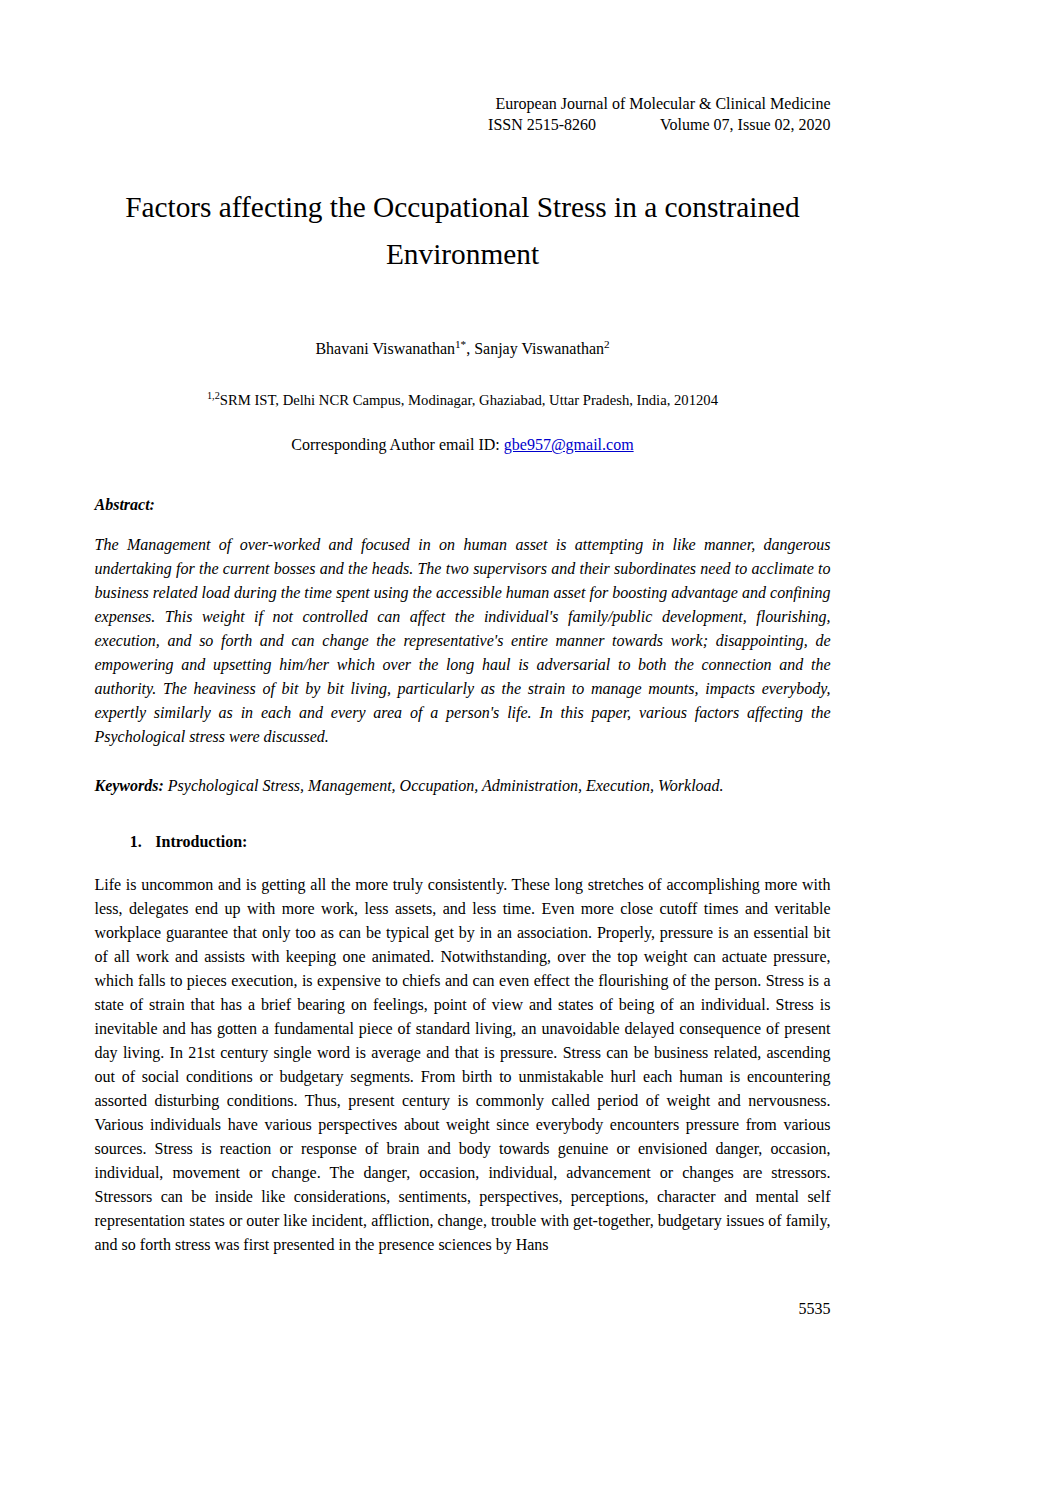European Journal of Molecular & Clinical Medicine ISSN 2515-8260 Volume 07, Issue 02, 2020
Factors affecting the Occupational Stress in a constrained Environment
Bhavani Viswanathan1*, Sanjay Viswanathan2
1,2SRM IST, Delhi NCR Campus, Modinagar, Ghaziabad, Uttar Pradesh, India, 201204
Corresponding Author email ID: gbe957@gmail.com
Abstract:
The Management of over-worked and focused in on human asset is attempting in like manner, dangerous undertaking for the current bosses and the heads. The two supervisors and their subordinates need to acclimate to business related load during the time spent using the accessible human asset for boosting advantage and confining expenses. This weight if not controlled can affect the individual's family/public development, flourishing, execution, and so forth and can change the representative's entire manner towards work; disappointing, de empowering and upsetting him/her which over the long haul is adversarial to both the connection and the authority. The heaviness of bit by bit living, particularly as the strain to manage mounts, impacts everybody, expertly similarly as in each and every area of a person's life. In this paper, various factors affecting the Psychological stress were discussed.
Keywords: Psychological Stress, Management, Occupation, Administration, Execution, Workload.
1. Introduction:
Life is uncommon and is getting all the more truly consistently. These long stretches of accomplishing more with less, delegates end up with more work, less assets, and less time. Even more close cutoff times and veritable workplace guarantee that only too as can be typical get by in an association. Properly, pressure is an essential bit of all work and assists with keeping one animated. Notwithstanding, over the top weight can actuate pressure, which falls to pieces execution, is expensive to chiefs and can even effect the flourishing of the person. Stress is a state of strain that has a brief bearing on feelings, point of view and states of being of an individual. Stress is inevitable and has gotten a fundamental piece of standard living, an unavoidable delayed consequence of present day living. In 21st century single word is average and that is pressure. Stress can be business related, ascending out of social conditions or budgetary segments. From birth to unmistakable hurl each human is encountering assorted disturbing conditions. Thus, present century is commonly called period of weight and nervousness. Various individuals have various perspectives about weight since everybody encounters pressure from various sources. Stress is reaction or response of brain and body towards genuine or envisioned danger, occasion, individual, movement or change. The danger, occasion, individual, advancement or changes are stressors. Stressors can be inside like considerations, sentiments, perspectives, perceptions, character and mental self representation states or outer like incident, affliction, change, trouble with get-together, budgetary issues of family, and so forth stress was first presented in the presence sciences by Hans
5535